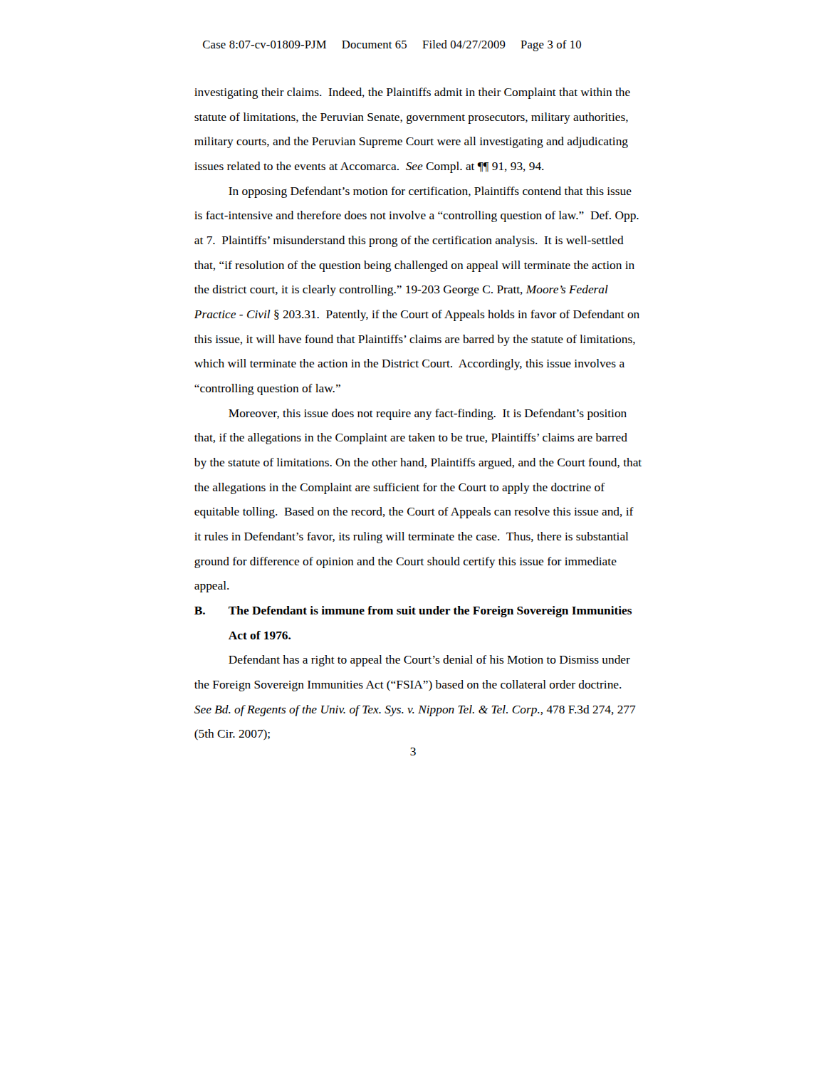Case 8:07-cv-01809-PJM Document 65 Filed 04/27/2009 Page 3 of 10
investigating their claims. Indeed, the Plaintiffs admit in their Complaint that within the statute of limitations, the Peruvian Senate, government prosecutors, military authorities, military courts, and the Peruvian Supreme Court were all investigating and adjudicating issues related to the events at Accomarca. See Compl. at ¶¶ 91, 93, 94.
In opposing Defendant’s motion for certification, Plaintiffs contend that this issue is fact-intensive and therefore does not involve a “controlling question of law.” Def. Opp. at 7. Plaintiffs’ misunderstand this prong of the certification analysis. It is well-settled that, “if resolution of the question being challenged on appeal will terminate the action in the district court, it is clearly controlling.” 19-203 George C. Pratt, Moore’s Federal Practice - Civil § 203.31. Patently, if the Court of Appeals holds in favor of Defendant on this issue, it will have found that Plaintiffs’ claims are barred by the statute of limitations, which will terminate the action in the District Court. Accordingly, this issue involves a “controlling question of law.”
Moreover, this issue does not require any fact-finding. It is Defendant’s position that, if the allegations in the Complaint are taken to be true, Plaintiffs’ claims are barred by the statute of limitations. On the other hand, Plaintiffs argued, and the Court found, that the allegations in the Complaint are sufficient for the Court to apply the doctrine of equitable tolling. Based on the record, the Court of Appeals can resolve this issue and, if it rules in Defendant’s favor, its ruling will terminate the case. Thus, there is substantial ground for difference of opinion and the Court should certify this issue for immediate appeal.
B. The Defendant is immune from suit under the Foreign Sovereign Immunities Act of 1976.
Defendant has a right to appeal the Court’s denial of his Motion to Dismiss under the Foreign Sovereign Immunities Act (“FSIA”) based on the collateral order doctrine. See Bd. of Regents of the Univ. of Tex. Sys. v. Nippon Tel. & Tel. Corp., 478 F.3d 274, 277 (5th Cir. 2007);
3